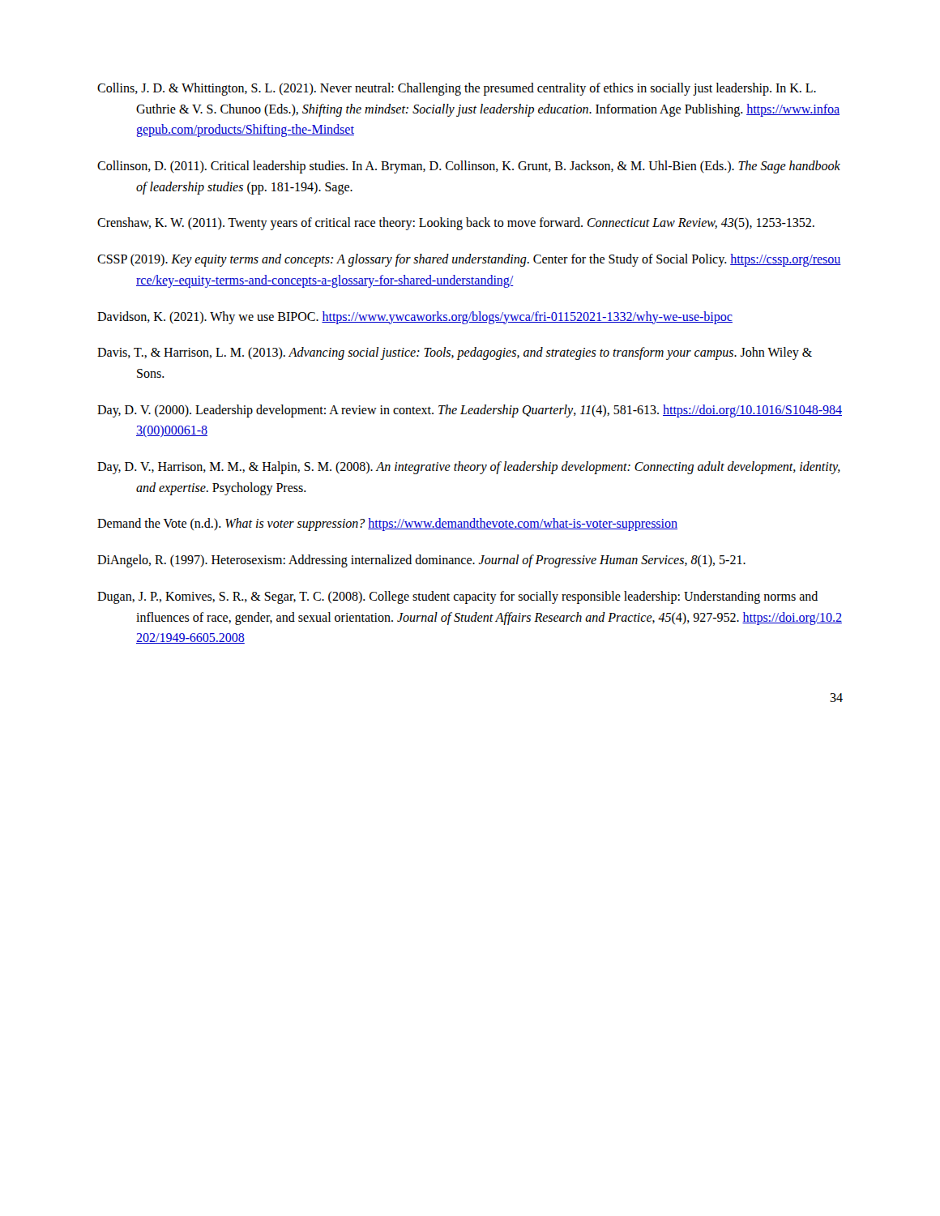Collins, J. D. & Whittington, S. L. (2021). Never neutral: Challenging the presumed centrality of ethics in socially just leadership. In K. L. Guthrie & V. S. Chunoo (Eds.), Shifting the mindset: Socially just leadership education. Information Age Publishing. https://www.infoagepub.com/products/Shifting-the-Mindset
Collinson, D. (2011). Critical leadership studies. In A. Bryman, D. Collinson, K. Grunt, B. Jackson, & M. Uhl-Bien (Eds.). The Sage handbook of leadership studies (pp. 181-194). Sage.
Crenshaw, K. W. (2011). Twenty years of critical race theory: Looking back to move forward. Connecticut Law Review, 43(5), 1253-1352.
CSSP (2019). Key equity terms and concepts: A glossary for shared understanding. Center for the Study of Social Policy. https://cssp.org/resource/key-equity-terms-and-concepts-a-glossary-for-shared-understanding/
Davidson, K. (2021). Why we use BIPOC. https://www.ywcaworks.org/blogs/ywca/fri-01152021-1332/why-we-use-bipoc
Davis, T., & Harrison, L. M. (2013). Advancing social justice: Tools, pedagogies, and strategies to transform your campus. John Wiley & Sons.
Day, D. V. (2000). Leadership development: A review in context. The Leadership Quarterly, 11(4), 581-613. https://doi.org/10.1016/S1048-9843(00)00061-8
Day, D. V., Harrison, M. M., & Halpin, S. M. (2008). An integrative theory of leadership development: Connecting adult development, identity, and expertise. Psychology Press.
Demand the Vote (n.d.). What is voter suppression? https://www.demandthevote.com/what-is-voter-suppression
DiAngelo, R. (1997). Heterosexism: Addressing internalized dominance. Journal of Progressive Human Services, 8(1), 5-21.
Dugan, J. P., Komives, S. R., & Segar, T. C. (2008). College student capacity for socially responsible leadership: Understanding norms and influences of race, gender, and sexual orientation. Journal of Student Affairs Research and Practice, 45(4), 927-952. https://doi.org/10.2202/1949-6605.2008
34